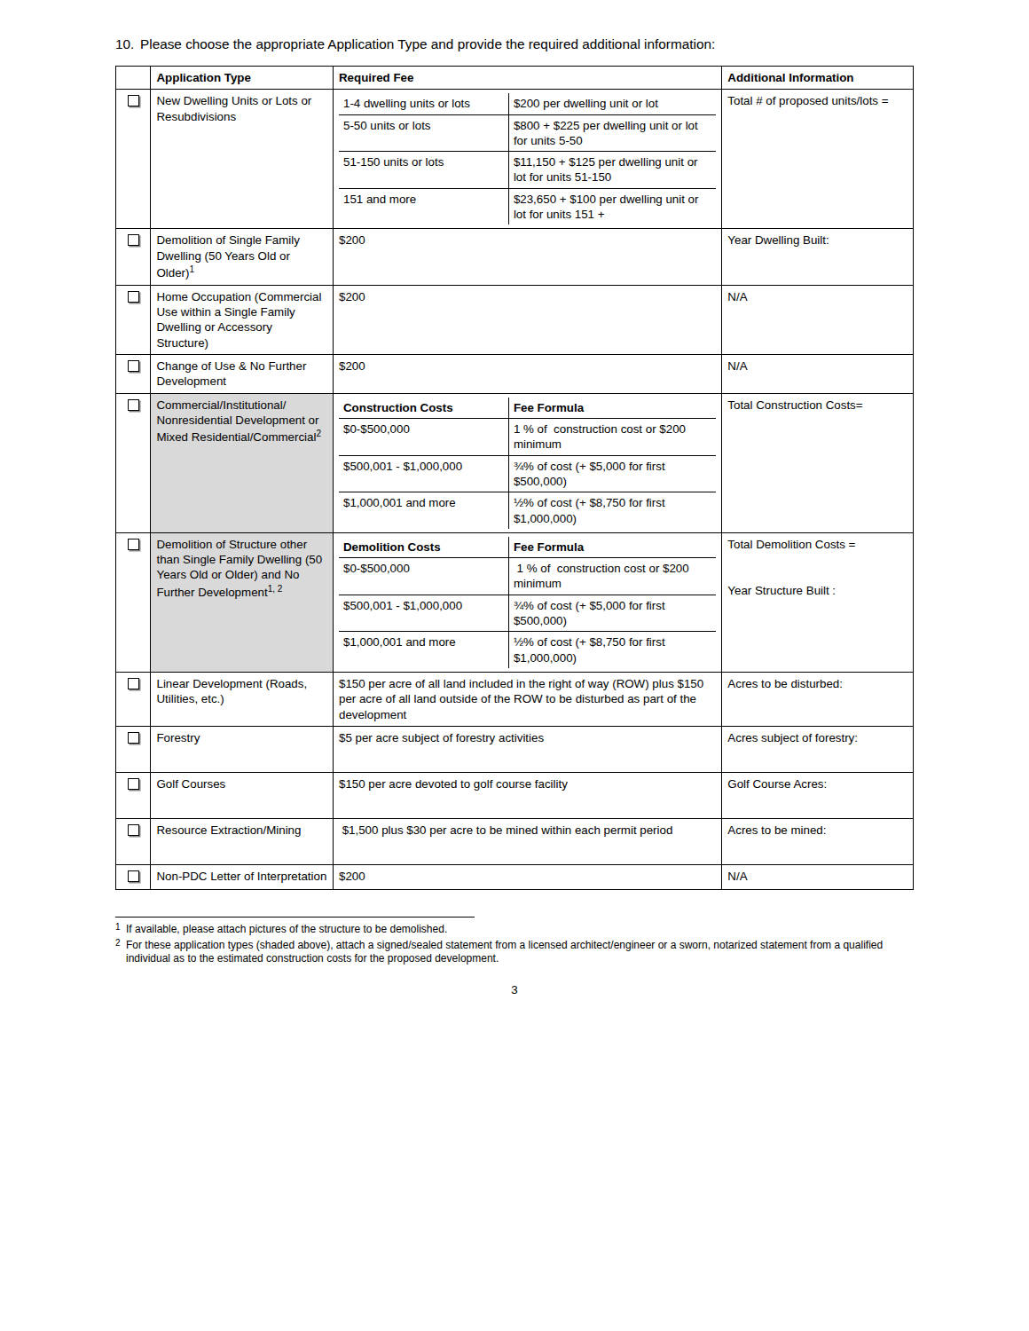10. Please choose the appropriate Application Type and provide the required additional information:
| | Application Type | Required Fee | Additional Information |
| --- | --- | --- | --- |
| | New Dwelling Units or Lots or Resubdivisions | / 1-4 dwelling units or lots / $200 per dwelling unit or lot / / 5-50 units or lots / $800 + $225 per dwelling unit or lot for units 5-50 / / 51-150 units or lots / $11,150 + $125 per dwelling unit or lot for units 51-150 / / 151 and more / $23,650 + $100 per dwelling unit or lot for units 151 + / | Total # of proposed units/lots = |
| | Demolition of Single Family Dwelling (50 Years Old or Older) 1 | $200 | Year Dwelling Built: |
| | Home Occupation (Commercial Use within a Single Family Dwelling or Accessory Structure) | $200 | N/A |
| | Change of Use & No Further Development | $200 | N/A |
| | Commercial/Institutional/ Nonresidential Development or Mixed Residential/Commercial 2 | / Construction Costs / Fee Formula / / $0-$500,000 / 1 % of construction cost or $200 minimum / / $500,001 - $1,000,000 / ¾% of cost (+ $5,000 for first $500,000) / / $1,000,001 and more / ½% of cost (+ $8,750 for first $1,000,000) / | Total Construction Costs= |
| | Demolition of Structure other than Single Family Dwelling (50 Years Old or Older) and No Further Development 1, 2 | / Demolition Costs / Fee Formula / / $0-$500,000 / 1 % of construction cost or $200 minimum / / $500,001 - $1,000,000 / ¾% of cost (+ $5,000 for first $500,000) / / $1,000,001 and more / ½% of cost (+ $8,750 for first $1,000,000) / | Total Demolition Costs = Year Structure Built : |
| | Linear Development (Roads, Utilities, etc.) | $150 per acre of all land included in the right of way (ROW) plus $150 per acre of all land outside of the ROW to be disturbed as part of the development | Acres to be disturbed: |
| | Forestry | $5 per acre subject of forestry activities | Acres subject of forestry: |
| | Golf Courses | $150 per acre devoted to golf course facility | Golf Course Acres: |
| | Resource Extraction/Mining | $1,500 plus $30 per acre to be mined within each permit period | Acres to be mined: |
| | Non-PDC Letter of Interpretation | $200 | N/A |
1 If available, please attach pictures of the structure to be demolished.
2 For these application types (shaded above), attach a signed/sealed statement from a licensed architect/engineer or a sworn, notarized statement from a qualified individual as to the estimated construction costs for the proposed development.
3